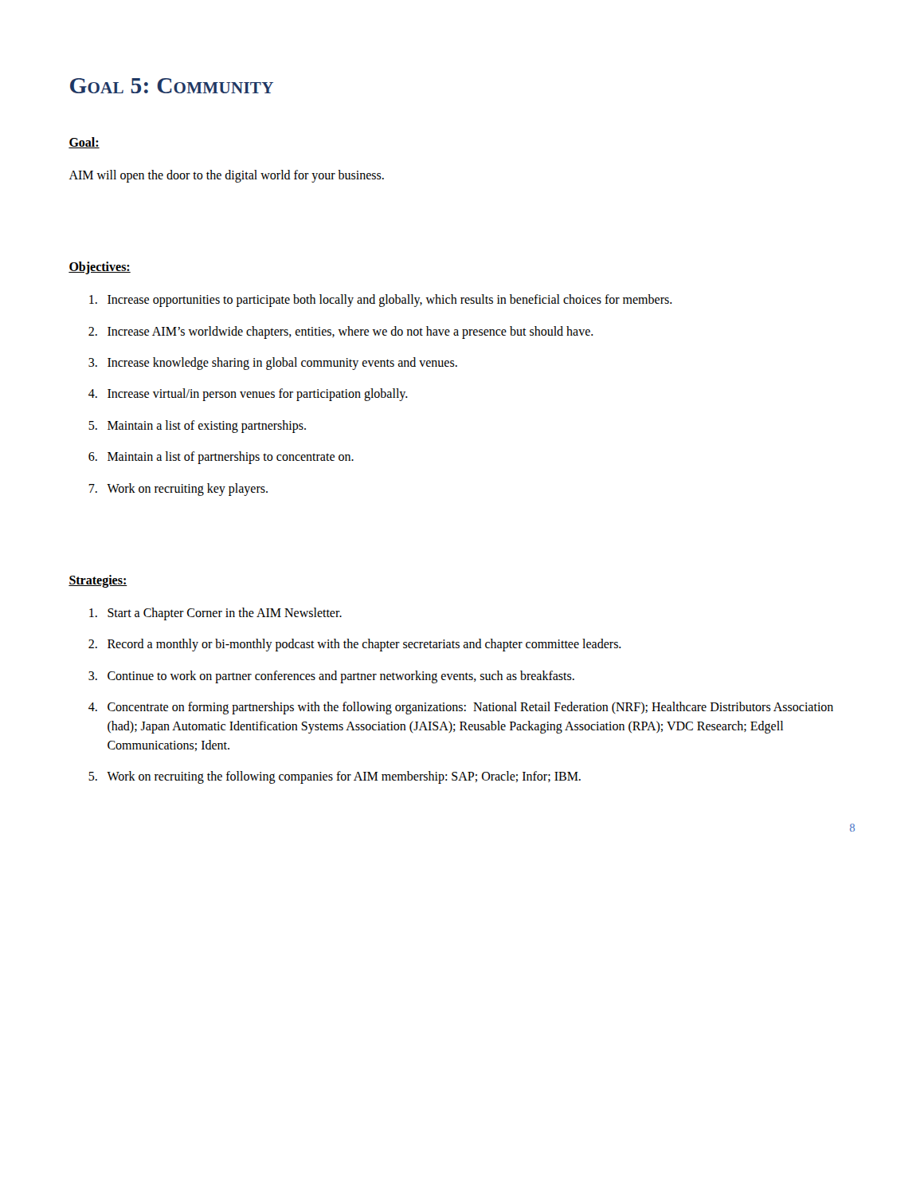Goal 5: Community
Goal:
AIM will open the door to the digital world for your business.
Objectives:
Increase opportunities to participate both locally and globally, which results in beneficial choices for members.
Increase AIM’s worldwide chapters, entities, where we do not have a presence but should have.
Increase knowledge sharing in global community events and venues.
Increase virtual/in person venues for participation globally.
Maintain a list of existing partnerships.
Maintain a list of partnerships to concentrate on.
Work on recruiting key players.
Strategies:
Start a Chapter Corner in the AIM Newsletter.
Record a monthly or bi-monthly podcast with the chapter secretariats and chapter committee leaders.
Continue to work on partner conferences and partner networking events, such as breakfasts.
Concentrate on forming partnerships with the following organizations: National Retail Federation (NRF); Healthcare Distributors Association (had); Japan Automatic Identification Systems Association (JAISA); Reusable Packaging Association (RPA); VDC Research; Edgell Communications; Ident.
Work on recruiting the following companies for AIM membership: SAP; Oracle; Infor; IBM.
8